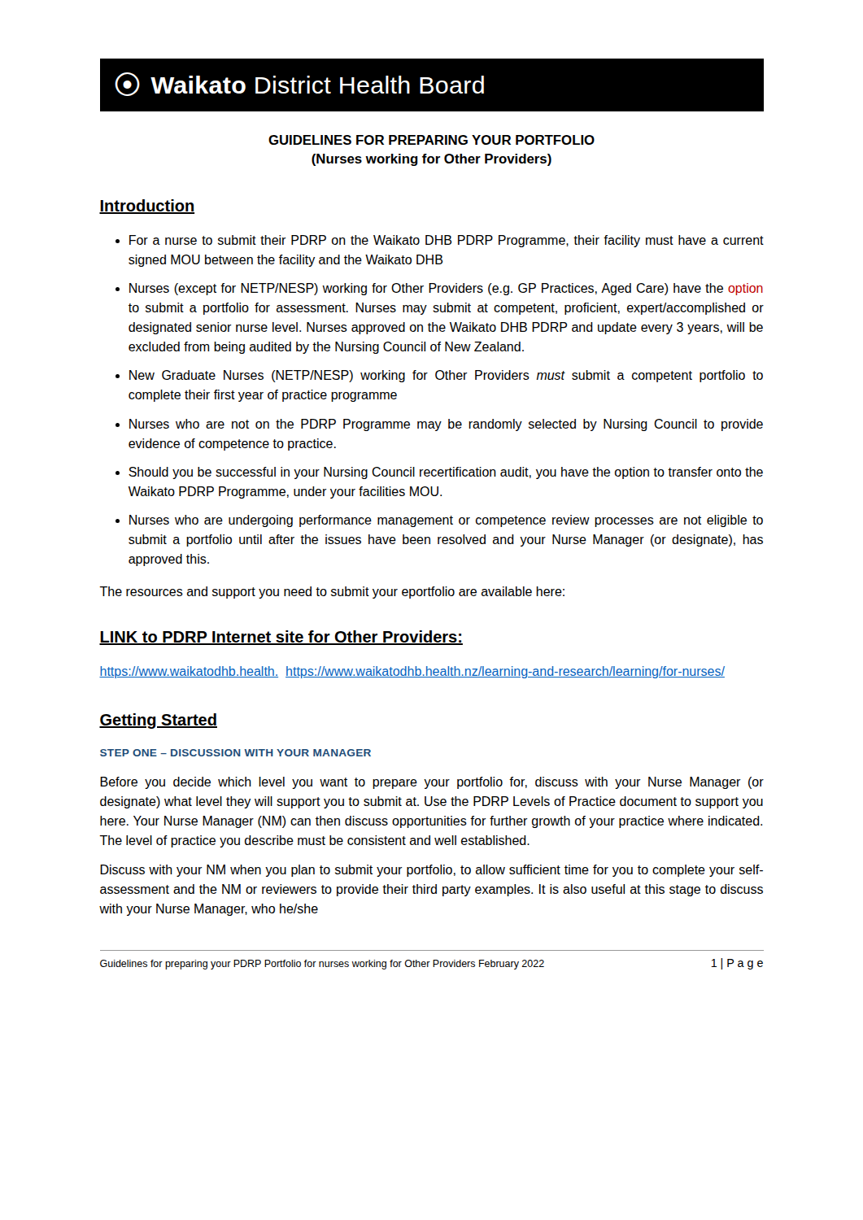⦿ Waikato District Health Board
GUIDELINES FOR PREPARING YOUR PORTFOLIO
(Nurses working for Other Providers)
Introduction
For a nurse to submit their PDRP on the Waikato DHB PDRP Programme, their facility must have a current signed MOU between the facility and the Waikato DHB
Nurses (except for NETP/NESP) working for Other Providers (e.g. GP Practices, Aged Care) have the option to submit a portfolio for assessment. Nurses may submit at competent, proficient, expert/accomplished or designated senior nurse level. Nurses approved on the Waikato DHB PDRP and update every 3 years, will be excluded from being audited by the Nursing Council of New Zealand.
New Graduate Nurses (NETP/NESP) working for Other Providers must submit a competent portfolio to complete their first year of practice programme
Nurses who are not on the PDRP Programme may be randomly selected by Nursing Council to provide evidence of competence to practice.
Should you be successful in your Nursing Council recertification audit, you have the option to transfer onto the Waikato PDRP Programme, under your facilities MOU.
Nurses who are undergoing performance management or competence review processes are not eligible to submit a portfolio until after the issues have been resolved and your Nurse Manager (or designate), has approved this.
The resources and support you need to submit your eportfolio are available here:
LINK to PDRP Internet site for Other Providers:
https://www.waikatodhb.health. https://www.waikatodhb.health.nz/learning-and-research/learning/for-nurses/
Getting Started
STEP ONE – DISCUSSION WITH YOUR MANAGER
Before you decide which level you want to prepare your portfolio for, discuss with your Nurse Manager (or designate) what level they will support you to submit at. Use the PDRP Levels of Practice document to support you here. Your Nurse Manager (NM) can then discuss opportunities for further growth of your practice where indicated. The level of practice you describe must be consistent and well established.
Discuss with your NM when you plan to submit your portfolio, to allow sufficient time for you to complete your self-assessment and the NM or reviewers to provide their third party examples. It is also useful at this stage to discuss with your Nurse Manager, who he/she
Guidelines for preparing your PDRP Portfolio for nurses working for Other Providers February 2022 1 | P a g e